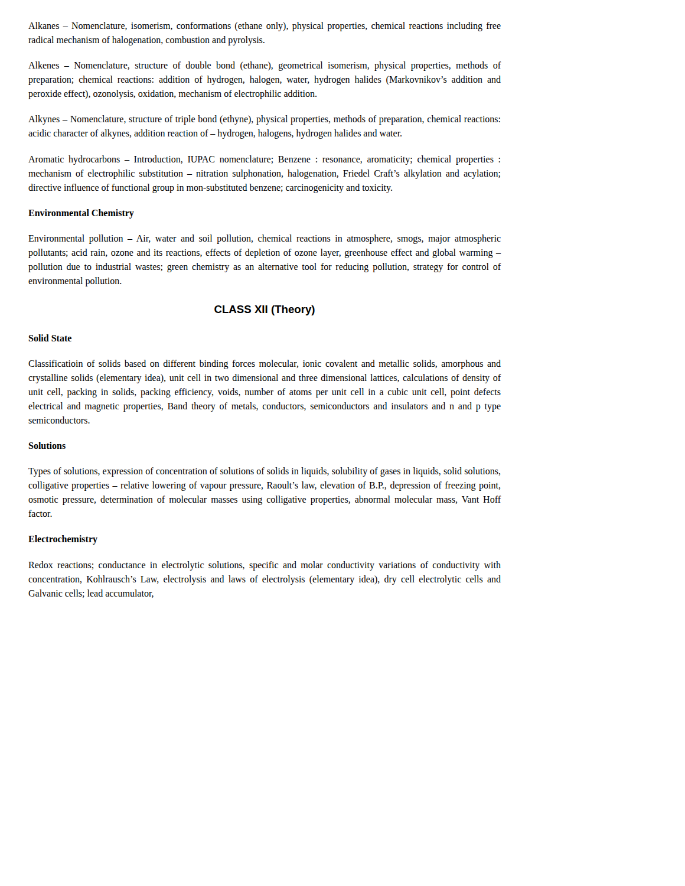Alkanes – Nomenclature, isomerism, conformations (ethane only), physical properties, chemical reactions including free radical mechanism of halogenation, combustion and pyrolysis.
Alkenes – Nomenclature, structure of double bond (ethane), geometrical isomerism, physical properties, methods of preparation; chemical reactions: addition of hydrogen, halogen, water, hydrogen halides (Markovnikov’s addition and peroxide effect), ozonolysis, oxidation, mechanism of electrophilic addition.
Alkynes – Nomenclature, structure of triple bond (ethyne), physical properties, methods of preparation, chemical reactions: acidic character of alkynes, addition reaction of – hydrogen, halogens, hydrogen halides and water.
Aromatic hydrocarbons – Introduction, IUPAC nomenclature; Benzene : resonance, aromaticity; chemical properties : mechanism of electrophilic substitution – nitration sulphonation, halogenation, Friedel Craft’s alkylation and acylation; directive influence of functional group in mon-substituted benzene; carcinogenicity and toxicity.
Environmental Chemistry
Environmental pollution – Air, water and soil pollution, chemical reactions in atmosphere, smogs, major atmospheric pollutants; acid rain, ozone and its reactions, effects of depletion of ozone layer, greenhouse effect and global warming – pollution due to industrial wastes; green chemistry as an alternative tool for reducing pollution, strategy for control of environmental pollution.
CLASS XII (Theory)
Solid State
Classificatioin of solids based on different binding forces molecular, ionic covalent and metallic solids, amorphous and crystalline solids (elementary idea), unit cell in two dimensional and three dimensional lattices, calculations of density of unit cell, packing in solids, packing efficiency, voids, number of atoms per unit cell in a cubic unit cell, point defects electrical and magnetic properties, Band theory of metals, conductors, semiconductors and insulators and n and p type semiconductors.
Solutions
Types of solutions, expression of concentration of solutions of solids in liquids, solubility of gases in liquids, solid solutions, colligative properties – relative lowering of vapour pressure, Raoult’s law, elevation of B.P., depression of freezing point, osmotic pressure, determination of molecular masses using colligative properties, abnormal molecular mass, Vant Hoff factor.
Electrochemistry
Redox reactions; conductance in electrolytic solutions, specific and molar conductivity variations of conductivity with concentration, Kohlrausch’s Law, electrolysis and laws of electrolysis (elementary idea), dry cell electrolytic cells and Galvanic cells; lead accumulator,